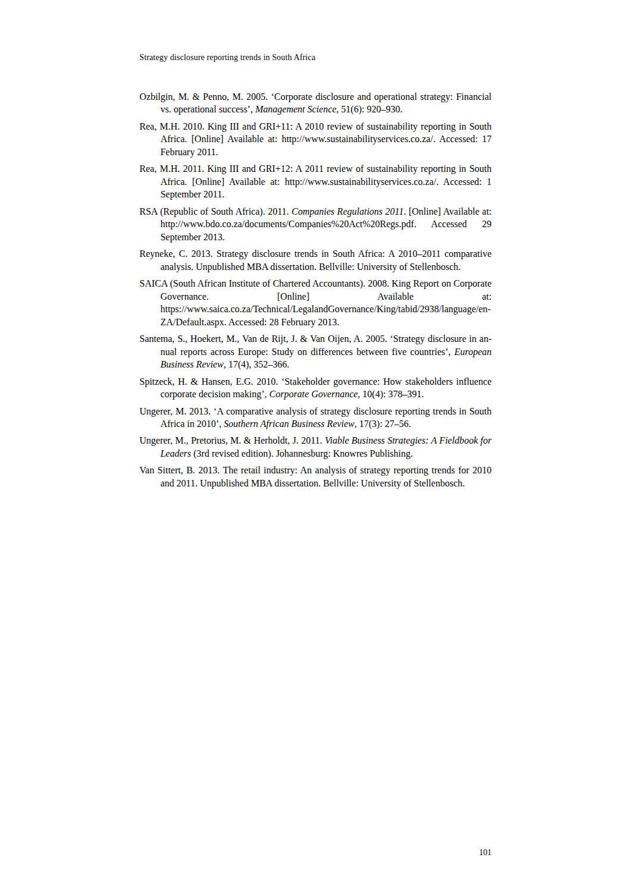Strategy disclosure reporting trends in South Africa
Ozbilgin, M. & Penno, M. 2005. ‘Corporate disclosure and operational strategy: Financial vs. operational success’, Management Science, 51(6): 920–930.
Rea, M.H. 2010. King III and GRI+11: A 2010 review of sustainability reporting in South Africa. [Online] Available at: http://www.sustainabilityservices.co.za/. Accessed: 17 February 2011.
Rea, M.H. 2011. King III and GRI+12: A 2011 review of sustainability reporting in South Africa. [Online] Available at: http://www.sustainabilityservices.co.za/. Accessed: 1 September 2011.
RSA (Republic of South Africa). 2011. Companies Regulations 2011. [Online] Available at: http://www.bdo.co.za/documents/Companies%20Act%20Regs.pdf. Accessed 29 September 2013.
Reyneke, C. 2013. Strategy disclosure trends in South Africa: A 2010–2011 comparative analysis. Unpublished MBA dissertation. Bellville: University of Stellenbosch.
SAICA (South African Institute of Chartered Accountants). 2008. King Report on Corporate Governance. [Online] Available at: https://www.saica.co.za/Technical/LegalandGovernance/King/tabid/2938/language/en-ZA/Default.aspx. Accessed: 28 February 2013.
Santema, S., Hoekert, M., Van de Rijt, J. & Van Oijen, A. 2005. ‘Strategy disclosure in annual reports across Europe: Study on differences between five countries’, European Business Review, 17(4), 352–366.
Spitzeck, H. & Hansen, E.G. 2010. ‘Stakeholder governance: How stakeholders influence corporate decision making’, Corporate Governance, 10(4): 378–391.
Ungerer, M. 2013. ‘A comparative analysis of strategy disclosure reporting trends in South Africa in 2010’, Southern African Business Review, 17(3): 27–56.
Ungerer, M., Pretorius, M. & Herholdt, J. 2011. Viable Business Strategies: A Fieldbook for Leaders (3rd revised edition). Johannesburg: Knowres Publishing.
Van Sittert, B. 2013. The retail industry: An analysis of strategy reporting trends for 2010 and 2011. Unpublished MBA dissertation. Bellville: University of Stellenbosch.
101